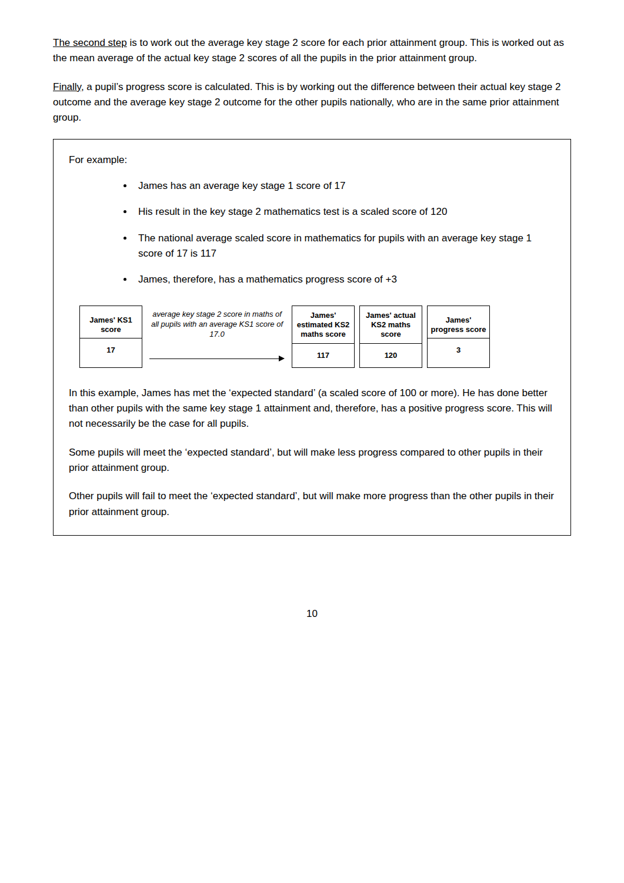The second step is to work out the average key stage 2 score for each prior attainment group. This is worked out as the mean average of the actual key stage 2 scores of all the pupils in the prior attainment group.
Finally, a pupil’s progress score is calculated. This is by working out the difference between their actual key stage 2 outcome and the average key stage 2 outcome for the other pupils nationally, who are in the same prior attainment group.
For example:
James has an average key stage 1 score of 17
His result in the key stage 2 mathematics test is a scaled score of 120
The national average scaled score in mathematics for pupils with an average key stage 1 score of 17 is 117
James, therefore, has a mathematics progress score of +3
| James' KS1 score 17 | average key stage 2 score in maths of all pupils with an average KS1 score of 17.0 | James' estimated KS2 maths score 117 | James' actual KS2 maths score 120 | James' progress score 3 |
In this example, James has met the ‘expected standard’ (a scaled score of 100 or more). He has done better than other pupils with the same key stage 1 attainment and, therefore, has a positive progress score. This will not necessarily be the case for all pupils.
Some pupils will meet the ‘expected standard’, but will make less progress compared to other pupils in their prior attainment group.
Other pupils will fail to meet the ‘expected standard’, but will make more progress than the other pupils in their prior attainment group.
10